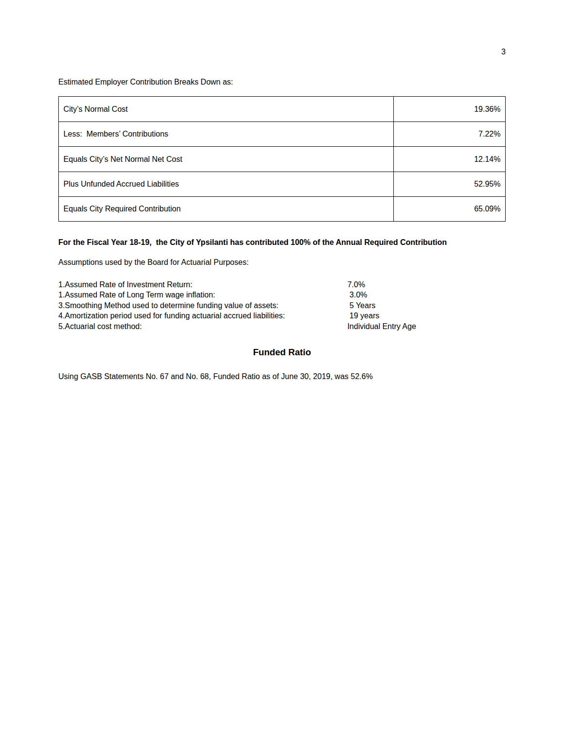3
Estimated Employer Contribution Breaks Down as:
| City’s Normal Cost | 19.36% |
| Less: Members’ Contributions | 7.22% |
| Equals City’s Net Normal Net Cost | 12.14% |
| Plus Unfunded Accrued Liabilities | 52.95% |
| Equals City Required Contribution | 65.09% |
For the Fiscal Year 18-19, the City of Ypsilanti has contributed 100% of the Annual Required Contribution
Assumptions used by the Board for Actuarial Purposes:
| 1.Assumed Rate of Investment Return: | 7.0% |
| 1.Assumed Rate of Long Term wage inflation: | 3.0% |
| 3.Smoothing Method used to determine funding value of assets: | 5 Years |
| 4.Amortization period used for funding actuarial accrued liabilities: | 19 years |
| 5.Actuarial cost method: | Individual Entry Age |
Funded Ratio
Using GASB Statements No. 67 and No. 68, Funded Ratio as of June 30, 2019, was 52.6%